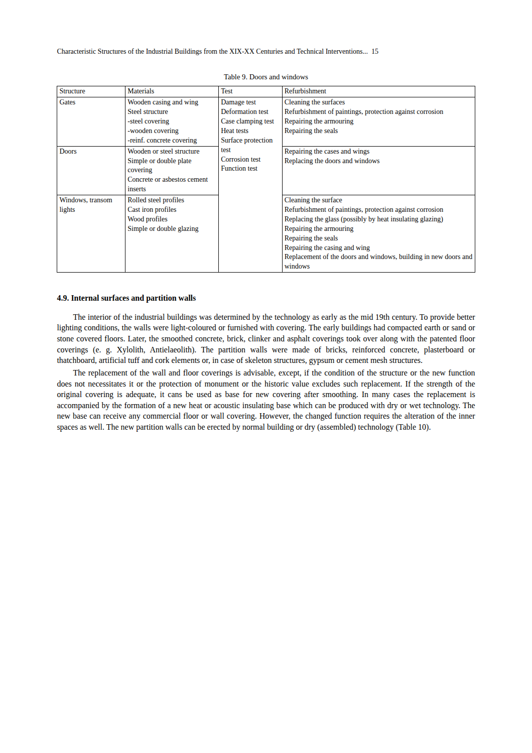Characteristic Structures of the Industrial Buildings from the XIX-XX Centuries and Technical Interventions... 15
Table 9. Doors and windows
| Structure | Materials | Test | Refurbishment |
| --- | --- | --- | --- |
| Gates | Wooden casing and wing Steel structure -steel covering -wooden covering -reinf. concrete covering | Damage test Deformation test Case clamping test Heat tests Surface protection test Corrosion test Function test | Cleaning the surfaces Refurbishment of paintings, protection against corrosion Repairing the armouring Repairing the seals |
| Doors | Wooden or steel structure Simple or double plate covering Concrete or asbestos cement inserts | Repairing the cases and wings Replacing the doors and windows |
| Windows, transom lights | Rolled steel profiles Cast iron profiles Wood profiles Simple or double glazing | | Cleaning the surface Refurbishment of paintings, protection against corrosion Replacing the glass (possibly by heat insulating glazing) Repairing the armouring Repairing the seals Repairing the casing and wing Replacement of the doors and windows, building in new doors and windows |
4.9. Internal surfaces and partition walls
The interior of the industrial buildings was determined by the technology as early as the mid 19th century. To provide better lighting conditions, the walls were light-coloured or furnished with covering. The early buildings had compacted earth or sand or stone covered floors. Later, the smoothed concrete, brick, clinker and asphalt coverings took over along with the patented floor coverings (e. g. Xylolith, Antielaeolith). The partition walls were made of bricks, reinforced concrete, plasterboard or thatchboard, artificial tuff and cork elements or, in case of skeleton structures, gypsum or cement mesh structures.
The replacement of the wall and floor coverings is advisable, except, if the condition of the structure or the new function does not necessitates it or the protection of monument or the historic value excludes such replacement. If the strength of the original covering is adequate, it cans be used as base for new covering after smoothing. In many cases the replacement is accompanied by the formation of a new heat or acoustic insulating base which can be produced with dry or wet technology. The new base can receive any commercial floor or wall covering. However, the changed function requires the alteration of the inner spaces as well. The new partition walls can be erected by normal building or dry (assembled) technology (Table 10).